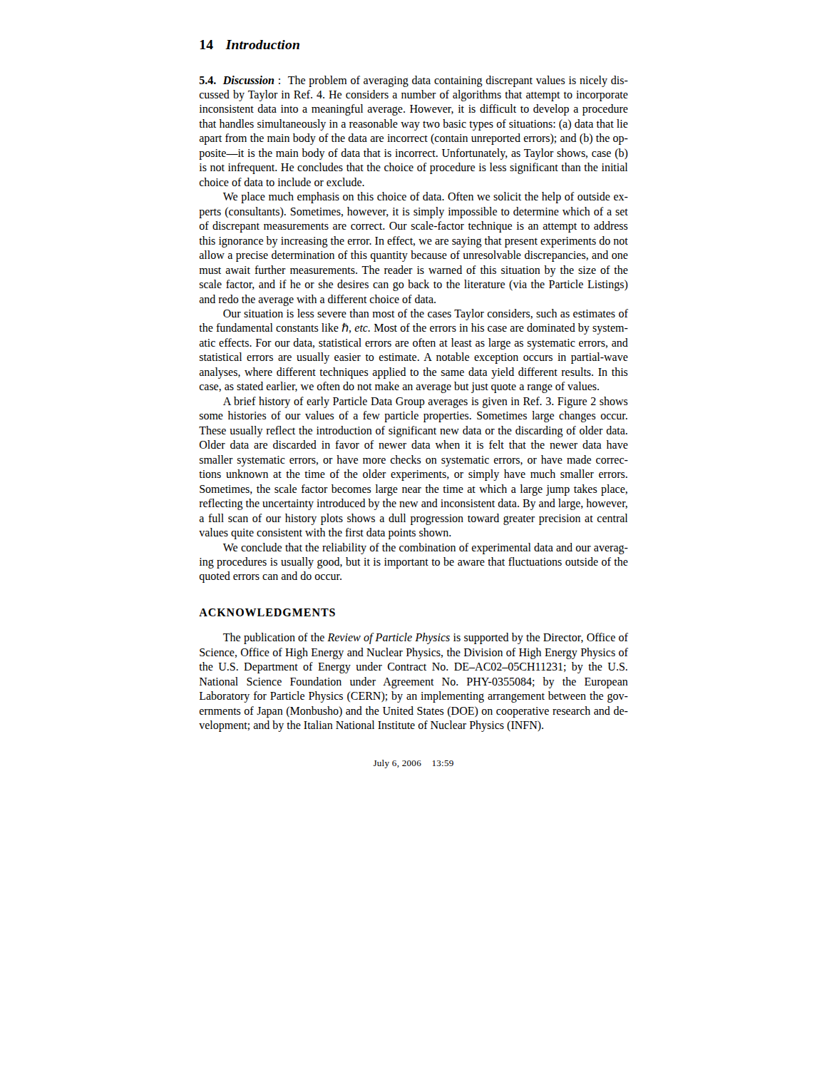14 Introduction
5.4. Discussion : The problem of averaging data containing discrepant values is nicely discussed by Taylor in Ref. 4. He considers a number of algorithms that attempt to incorporate inconsistent data into a meaningful average. However, it is difficult to develop a procedure that handles simultaneously in a reasonable way two basic types of situations: (a) data that lie apart from the main body of the data are incorrect (contain unreported errors); and (b) the opposite—it is the main body of data that is incorrect. Unfortunately, as Taylor shows, case (b) is not infrequent. He concludes that the choice of procedure is less significant than the initial choice of data to include or exclude.
We place much emphasis on this choice of data. Often we solicit the help of outside experts (consultants). Sometimes, however, it is simply impossible to determine which of a set of discrepant measurements are correct. Our scale-factor technique is an attempt to address this ignorance by increasing the error. In effect, we are saying that present experiments do not allow a precise determination of this quantity because of unresolvable discrepancies, and one must await further measurements. The reader is warned of this situation by the size of the scale factor, and if he or she desires can go back to the literature (via the Particle Listings) and redo the average with a different choice of data.
Our situation is less severe than most of the cases Taylor considers, such as estimates of the fundamental constants like ℏ, etc. Most of the errors in his case are dominated by systematic effects. For our data, statistical errors are often at least as large as systematic errors, and statistical errors are usually easier to estimate. A notable exception occurs in partial-wave analyses, where different techniques applied to the same data yield different results. In this case, as stated earlier, we often do not make an average but just quote a range of values.
A brief history of early Particle Data Group averages is given in Ref. 3. Figure 2 shows some histories of our values of a few particle properties. Sometimes large changes occur. These usually reflect the introduction of significant new data or the discarding of older data. Older data are discarded in favor of newer data when it is felt that the newer data have smaller systematic errors, or have more checks on systematic errors, or have made corrections unknown at the time of the older experiments, or simply have much smaller errors. Sometimes, the scale factor becomes large near the time at which a large jump takes place, reflecting the uncertainty introduced by the new and inconsistent data. By and large, however, a full scan of our history plots shows a dull progression toward greater precision at central values quite consistent with the first data points shown.
We conclude that the reliability of the combination of experimental data and our averaging procedures is usually good, but it is important to be aware that fluctuations outside of the quoted errors can and do occur.
ACKNOWLEDGMENTS
The publication of the Review of Particle Physics is supported by the Director, Office of Science, Office of High Energy and Nuclear Physics, the Division of High Energy Physics of the U.S. Department of Energy under Contract No. DE–AC02–05CH11231; by the U.S. National Science Foundation under Agreement No. PHY-0355084; by the European Laboratory for Particle Physics (CERN); by an implementing arrangement between the governments of Japan (Monbusho) and the United States (DOE) on cooperative research and development; and by the Italian National Institute of Nuclear Physics (INFN).
July 6, 2006 13:59